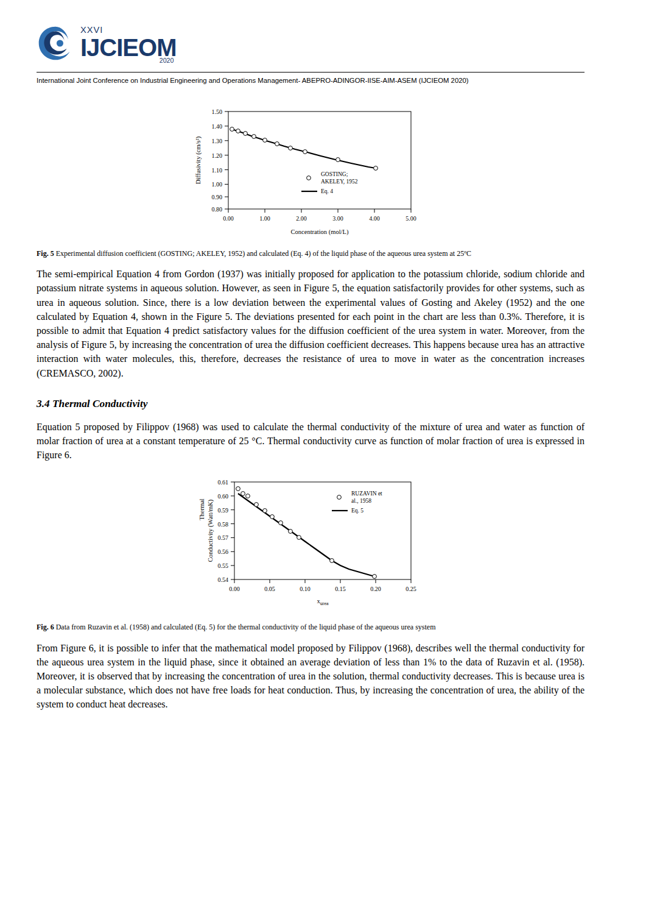IJCIEOM swirl logo
XXVI IJCIEOM 2020
International Joint Conference on Industrial Engineering and Operations Management- ABEPRO-ADINGOR-IISE-AIM-ASEM (IJCIEOM 2020)
Experimental and calculated diffusion coefficient of aqueous urea at 25 °C 1.50 1.40 1.30 1.20 1.10 1.00 0.90 0.80 0.00 1.00 2.00 3.00 4.00 5.00 Concentration (mol/L) Diffusivity (cm/s²) GOSTING; AKELEY, 1952 Eq. 4
Fig. 5 Experimental diffusion coefficient (GOSTING; AKELEY, 1952) and calculated (Eq. 4) of the liquid phase of the aqueous urea system at 25ºC
The semi-empirical Equation 4 from Gordon (1937) was initially proposed for application to the potassium chloride, sodium chloride and potassium nitrate systems in aqueous solution. However, as seen in Figure 5, the equation satisfactorily provides for other systems, such as urea in aqueous solution. Since, there is a low deviation between the experimental values of Gosting and Akeley (1952) and the one calculated by Equation 4, shown in the Figure 5. The deviations presented for each point in the chart are less than 0.3%. Therefore, it is possible to admit that Equation 4 predict satisfactory values for the diffusion coefficient of the urea system in water. Moreover, from the analysis of Figure 5, by increasing the concentration of urea the diffusion coefficient decreases. This happens because urea has an attractive interaction with water molecules, this, therefore, decreases the resistance of urea to move in water as the concentration increases (CREMASCO, 2002).
3.4 Thermal Conductivity
Equation 5 proposed by Filippov (1968) was used to calculate the thermal conductivity of the mixture of urea and water as function of molar fraction of urea at a constant temperature of 25 °C. Thermal conductivity curve as function of molar fraction of urea is expressed in Figure 6.
Thermal conductivity of the liquid phase of the aqueous urea system 0.61 0.60 0.59 0.58 0.57 0.56 0.55 0.54 0.00 0.05 0.10 0.15 0.20 0.25 xurea Thermal Conductivity (Watt/mK) RUZAVIN et al., 1958 Eq. 5
Fig. 6 Data from Ruzavin et al. (1958) and calculated (Eq. 5) for the thermal conductivity of the liquid phase of the aqueous urea system
From Figure 6, it is possible to infer that the mathematical model proposed by Filippov (1968), describes well the thermal conductivity for the aqueous urea system in the liquid phase, since it obtained an average deviation of less than 1% to the data of Ruzavin et al. (1958). Moreover, it is observed that by increasing the concentration of urea in the solution, thermal conductivity decreases. This is because urea is a molecular substance, which does not have free loads for heat conduction. Thus, by increasing the concentration of urea, the ability of the system to conduct heat decreases.